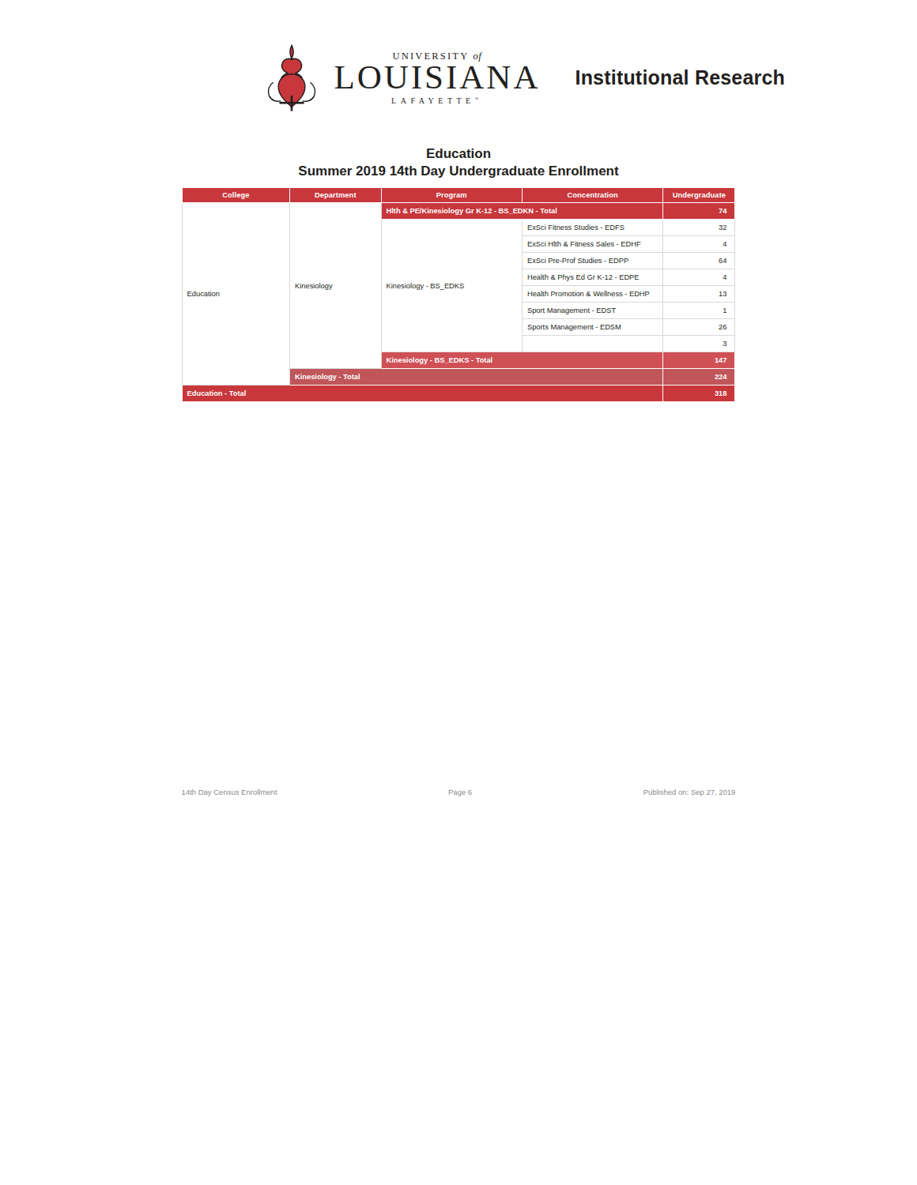University of LOUISIANA LAFAYETTE®
Institutional Research
Education
Summer 2019 14th Day Undergraduate Enrollment
| College | Department | Program | Concentration | Undergraduate |
| --- | --- | --- | --- | --- |
| Education | Kinesiology | Hlth & PE/Kinesiology Gr K-12 - BS_EDKN - Total | 74 |
| Kinesiology - BS_EDKS | ExSci Fitness Studies - EDFS | 32 |
| ExSci Hlth & Fitness Sales - EDHF | 4 |
| ExSci Pre-Prof Studies - EDPP | 64 |
| Health & Phys Ed Gr K-12 - EDPE | 4 |
| Health Promotion & Wellness - EDHP | 13 |
| Sport Management - EDST | 1 |
| Sports Management - EDSM | 26 |
| | 3 |
| Kinesiology - BS_EDKS - Total | 147 |
| Kinesiology - Total | 224 |
| Education - Total | 318 |
14th Day Census Enrollment
Page 6
Published on: Sep 27, 2019